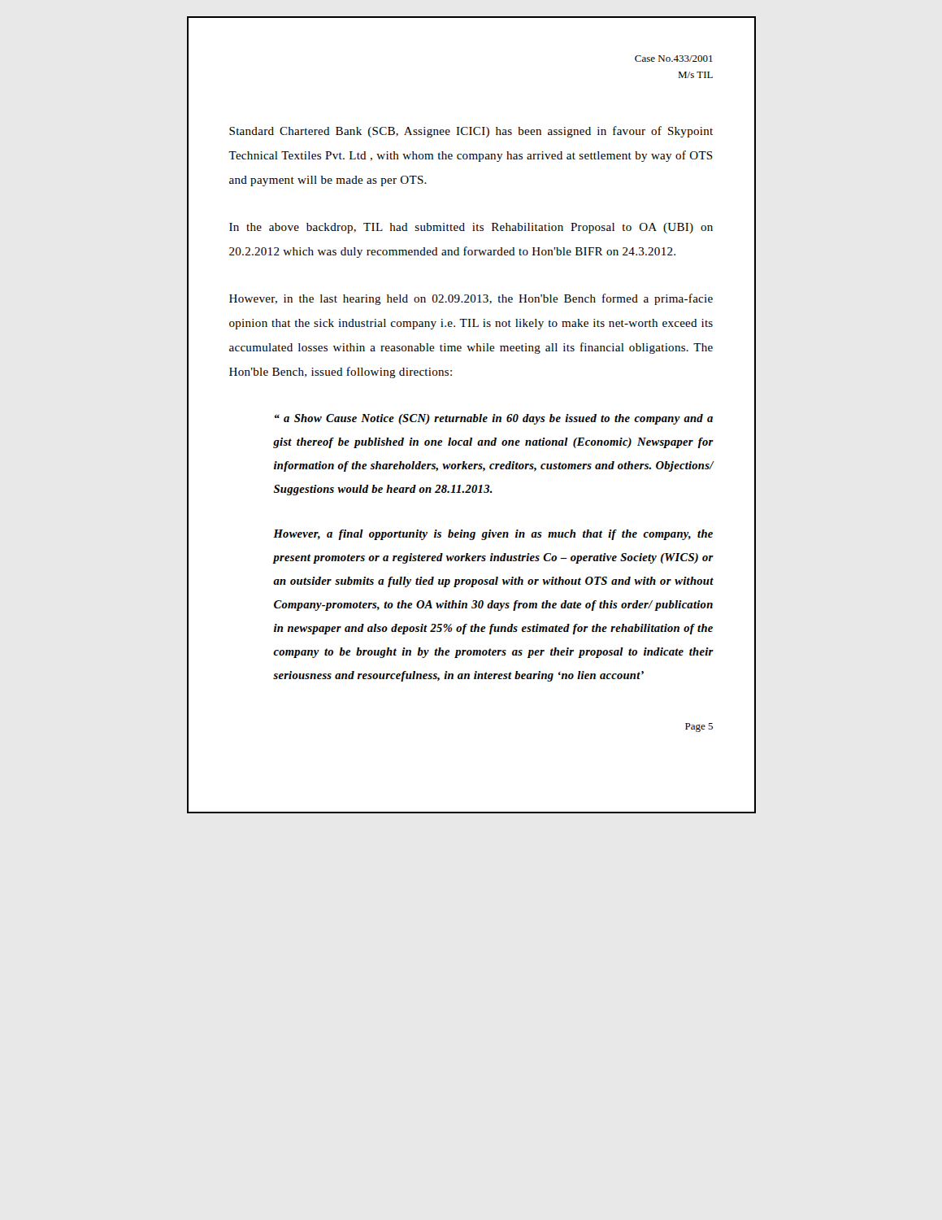Case No.433/2001
M/s TIL
Standard Chartered Bank (SCB, Assignee ICICI) has been assigned in favour of Skypoint Technical Textiles Pvt. Ltd , with whom the company has arrived at settlement by way of OTS and payment will be made as per OTS.
In the above backdrop, TIL had submitted its Rehabilitation Proposal to OA (UBI) on 20.2.2012 which was duly recommended and forwarded to Hon'ble BIFR on 24.3.2012.
However, in the last hearing held on 02.09.2013, the Hon'ble Bench formed a prima-facie opinion that the sick industrial company i.e. TIL is not likely to make its net-worth exceed its accumulated losses within a reasonable time while meeting all its financial obligations. The Hon'ble Bench, issued following directions:
“ a Show Cause Notice (SCN) returnable in 60 days be issued to the company and a gist thereof be published in one local and one national (Economic) Newspaper for information of the shareholders, workers, creditors, customers and others. Objections/ Suggestions would be heard on 28.11.2013.
However, a final opportunity is being given in as much that if the company, the present promoters or a registered workers industries Co – operative Society (WICS) or an outsider submits a fully tied up proposal with or without OTS and with or without Company-promoters, to the OA within 30 days from the date of this order/ publication in newspaper and also deposit 25% of the funds estimated for the rehabilitation of the company to be brought in by the promoters as per their proposal to indicate their seriousness and resourcefulness, in an interest bearing ‘no lien account’
Page 5